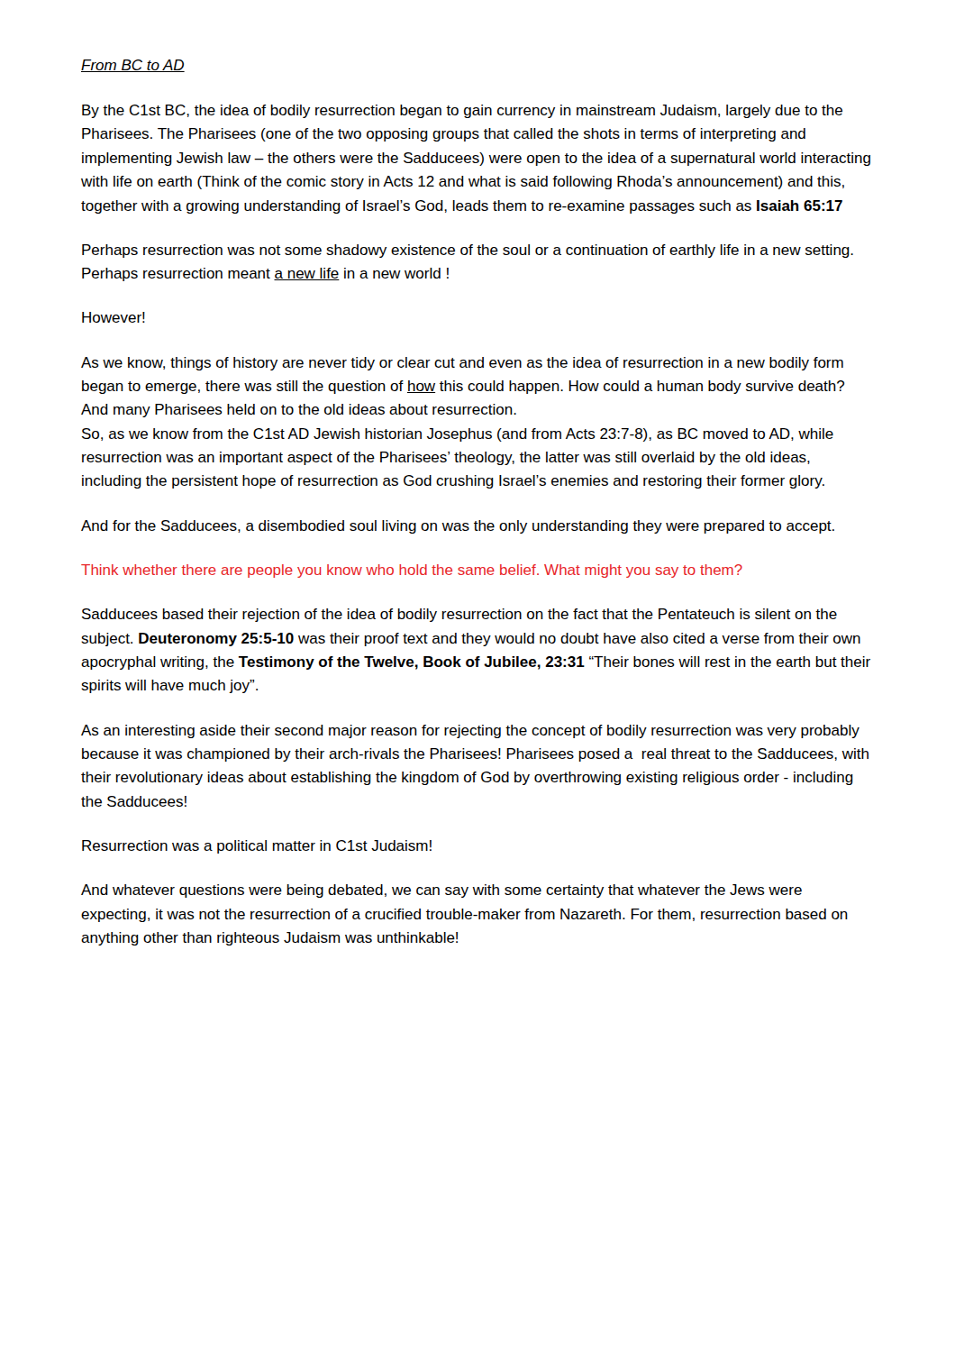From BC to AD
By the C1st BC, the idea of bodily resurrection began to gain currency in mainstream Judaism, largely due to the Pharisees. The Pharisees (one of the two opposing groups that called the shots in terms of interpreting and implementing Jewish law – the others were the Sadducees) were open to the idea of a supernatural world interacting with life on earth (Think of the comic story in Acts 12 and what is said following Rhoda’s announcement) and this, together with a growing understanding of Israel’s God, leads them to re-examine passages such as Isaiah 65:17
Perhaps resurrection was not some shadowy existence of the soul or a continuation of earthly life in a new setting.
Perhaps resurrection meant a new life in a new world !
However!
As we know, things of history are never tidy or clear cut and even as the idea of resurrection in a new bodily form began to emerge, there was still the question of how this could happen. How could a human body survive death? And many Pharisees held on to the old ideas about resurrection.
So, as we know from the C1st AD Jewish historian Josephus (and from Acts 23:7-8), as BC moved to AD, while resurrection was an important aspect of the Pharisees’ theology, the latter was still overlaid by the old ideas, including the persistent hope of resurrection as God crushing Israel’s enemies and restoring their former glory.
And for the Sadducees, a disembodied soul living on was the only understanding they were prepared to accept.
Think whether there are people you know who hold the same belief. What might you say to them?
Sadducees based their rejection of the idea of bodily resurrection on the fact that the Pentateuch is silent on the subject. Deuteronomy 25:5-10 was their proof text and they would no doubt have also cited a verse from their own apocryphal writing, the Testimony of the Twelve, Book of Jubilee, 23:31 “Their bones will rest in the earth but their spirits will have much joy”.
As an interesting aside their second major reason for rejecting the concept of bodily resurrection was very probably because it was championed by their arch-rivals the Pharisees! Pharisees posed a real threat to the Sadducees, with their revolutionary ideas about establishing the kingdom of God by overthrowing existing religious order - including the Sadducees!
Resurrection was a political matter in C1st Judaism!
And whatever questions were being debated, we can say with some certainty that whatever the Jews were expecting, it was not the resurrection of a crucified trouble-maker from Nazareth. For them, resurrection based on anything other than righteous Judaism was unthinkable!